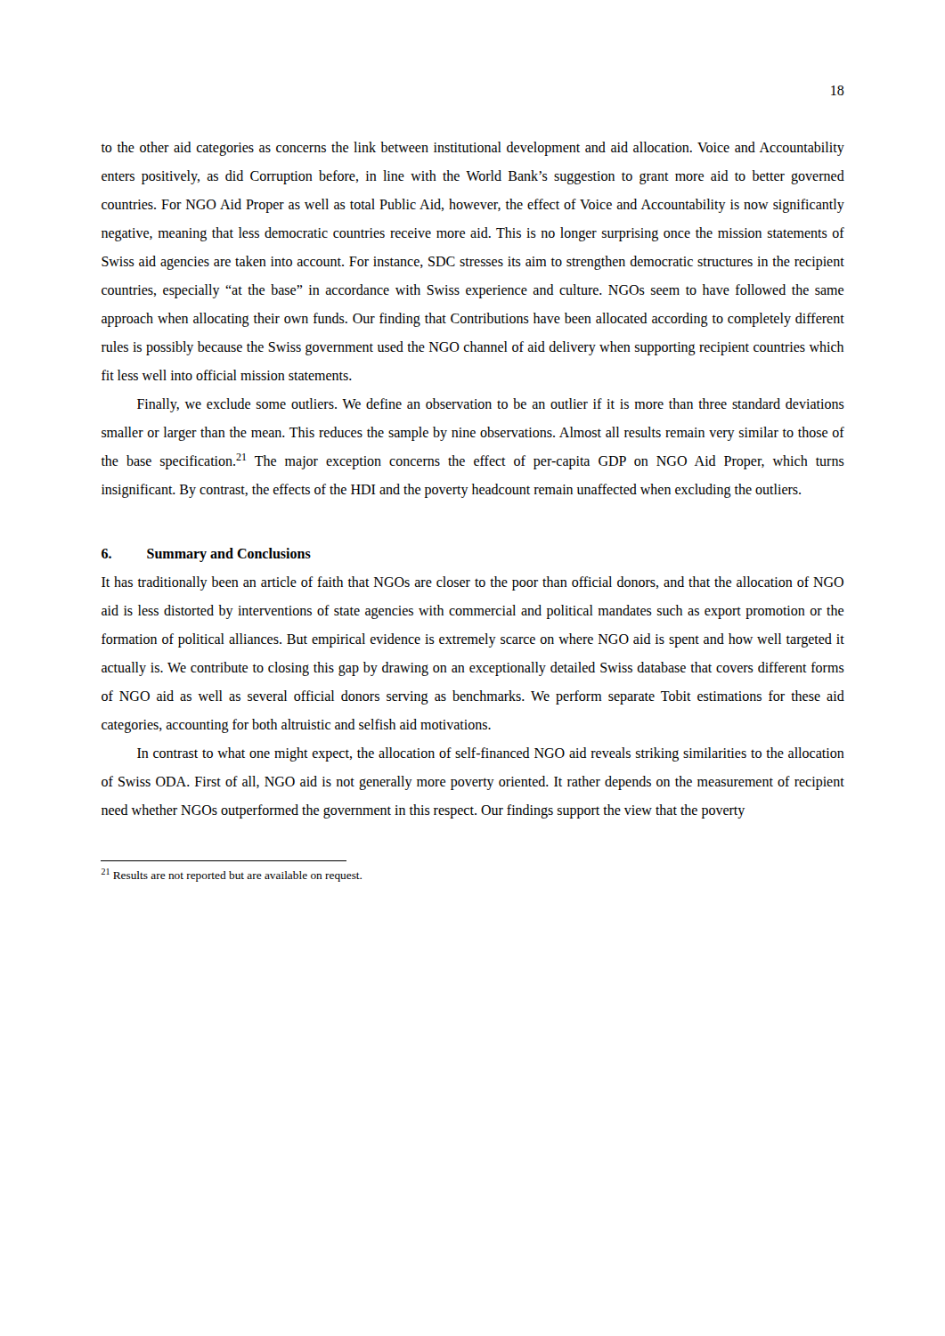18
to the other aid categories as concerns the link between institutional development and aid allocation. Voice and Accountability enters positively, as did Corruption before, in line with the World Bank’s suggestion to grant more aid to better governed countries. For NGO Aid Proper as well as total Public Aid, however, the effect of Voice and Accountability is now significantly negative, meaning that less democratic countries receive more aid. This is no longer surprising once the mission statements of Swiss aid agencies are taken into account. For instance, SDC stresses its aim to strengthen democratic structures in the recipient countries, especially “at the base” in accordance with Swiss experience and culture. NGOs seem to have followed the same approach when allocating their own funds. Our finding that Contributions have been allocated according to completely different rules is possibly because the Swiss government used the NGO channel of aid delivery when supporting recipient countries which fit less well into official mission statements.
Finally, we exclude some outliers. We define an observation to be an outlier if it is more than three standard deviations smaller or larger than the mean. This reduces the sample by nine observations. Almost all results remain very similar to those of the base specification.21 The major exception concerns the effect of per-capita GDP on NGO Aid Proper, which turns insignificant. By contrast, the effects of the HDI and the poverty headcount remain unaffected when excluding the outliers.
6. Summary and Conclusions
It has traditionally been an article of faith that NGOs are closer to the poor than official donors, and that the allocation of NGO aid is less distorted by interventions of state agencies with commercial and political mandates such as export promotion or the formation of political alliances. But empirical evidence is extremely scarce on where NGO aid is spent and how well targeted it actually is. We contribute to closing this gap by drawing on an exceptionally detailed Swiss database that covers different forms of NGO aid as well as several official donors serving as benchmarks. We perform separate Tobit estimations for these aid categories, accounting for both altruistic and selfish aid motivations.
In contrast to what one might expect, the allocation of self-financed NGO aid reveals striking similarities to the allocation of Swiss ODA. First of all, NGO aid is not generally more poverty oriented. It rather depends on the measurement of recipient need whether NGOs outperformed the government in this respect. Our findings support the view that the poverty
21 Results are not reported but are available on request.